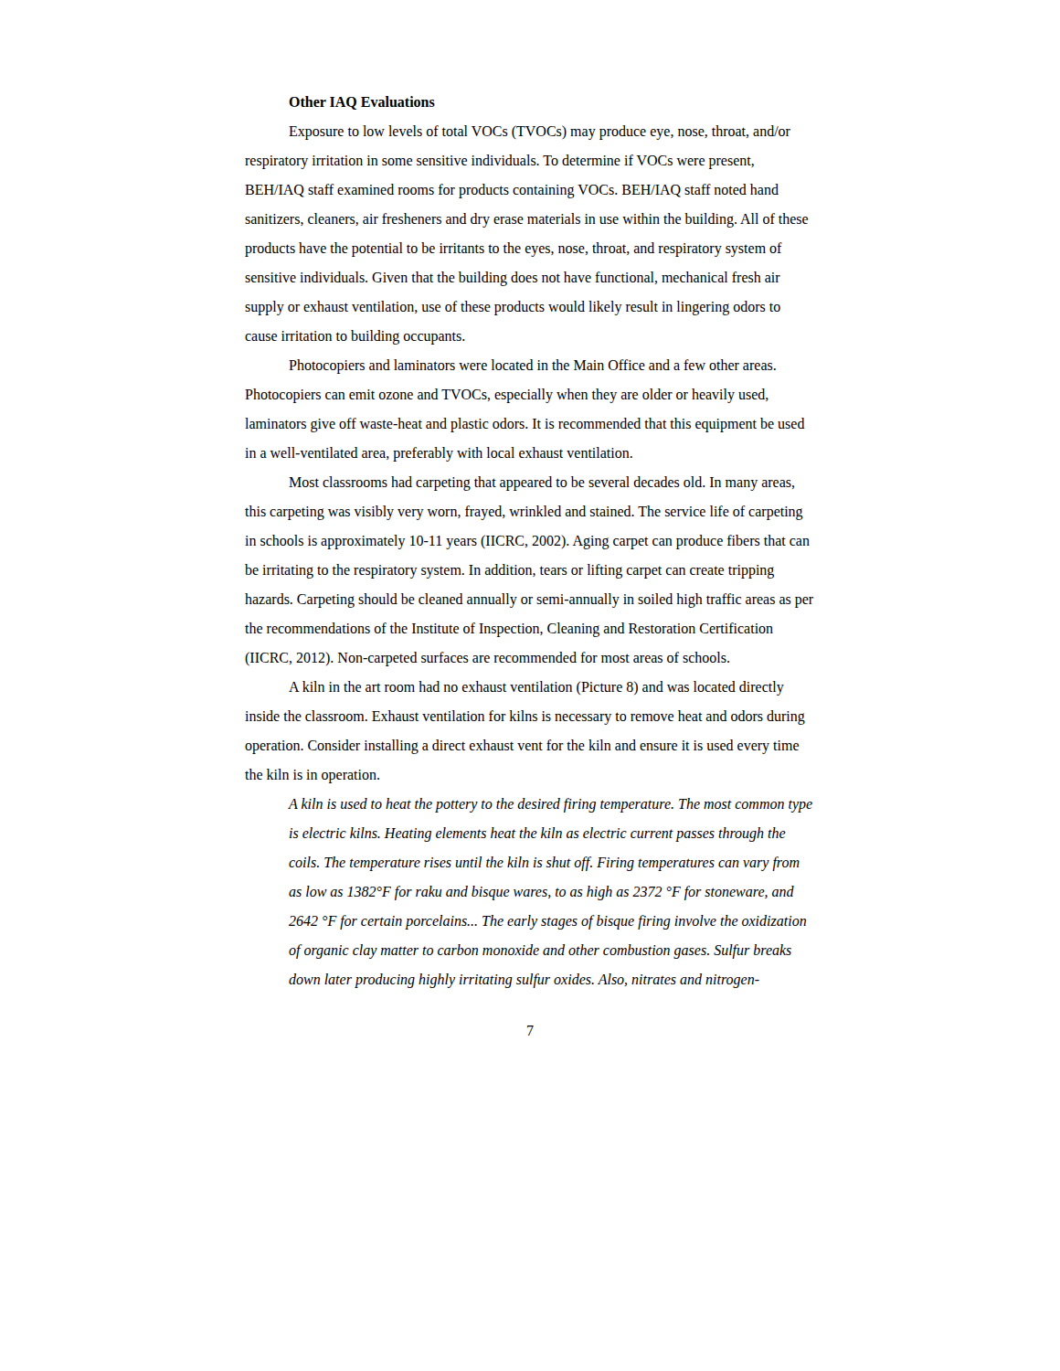Other IAQ Evaluations
Exposure to low levels of total VOCs (TVOCs) may produce eye, nose, throat, and/or respiratory irritation in some sensitive individuals. To determine if VOCs were present, BEH/IAQ staff examined rooms for products containing VOCs. BEH/IAQ staff noted hand sanitizers, cleaners, air fresheners and dry erase materials in use within the building. All of these products have the potential to be irritants to the eyes, nose, throat, and respiratory system of sensitive individuals. Given that the building does not have functional, mechanical fresh air supply or exhaust ventilation, use of these products would likely result in lingering odors to cause irritation to building occupants.
Photocopiers and laminators were located in the Main Office and a few other areas. Photocopiers can emit ozone and TVOCs, especially when they are older or heavily used, laminators give off waste-heat and plastic odors. It is recommended that this equipment be used in a well-ventilated area, preferably with local exhaust ventilation.
Most classrooms had carpeting that appeared to be several decades old. In many areas, this carpeting was visibly very worn, frayed, wrinkled and stained. The service life of carpeting in schools is approximately 10-11 years (IICRC, 2002). Aging carpet can produce fibers that can be irritating to the respiratory system. In addition, tears or lifting carpet can create tripping hazards. Carpeting should be cleaned annually or semi-annually in soiled high traffic areas as per the recommendations of the Institute of Inspection, Cleaning and Restoration Certification (IICRC, 2012). Non-carpeted surfaces are recommended for most areas of schools.
A kiln in the art room had no exhaust ventilation (Picture 8) and was located directly inside the classroom. Exhaust ventilation for kilns is necessary to remove heat and odors during operation. Consider installing a direct exhaust vent for the kiln and ensure it is used every time the kiln is in operation.
A kiln is used to heat the pottery to the desired firing temperature. The most common type is electric kilns. Heating elements heat the kiln as electric current passes through the coils. The temperature rises until the kiln is shut off. Firing temperatures can vary from as low as 1382°F for raku and bisque wares, to as high as 2372 °F for stoneware, and 2642 °F for certain porcelains... The early stages of bisque firing involve the oxidization of organic clay matter to carbon monoxide and other combustion gases. Sulfur breaks down later producing highly irritating sulfur oxides. Also, nitrates and nitrogen-
7